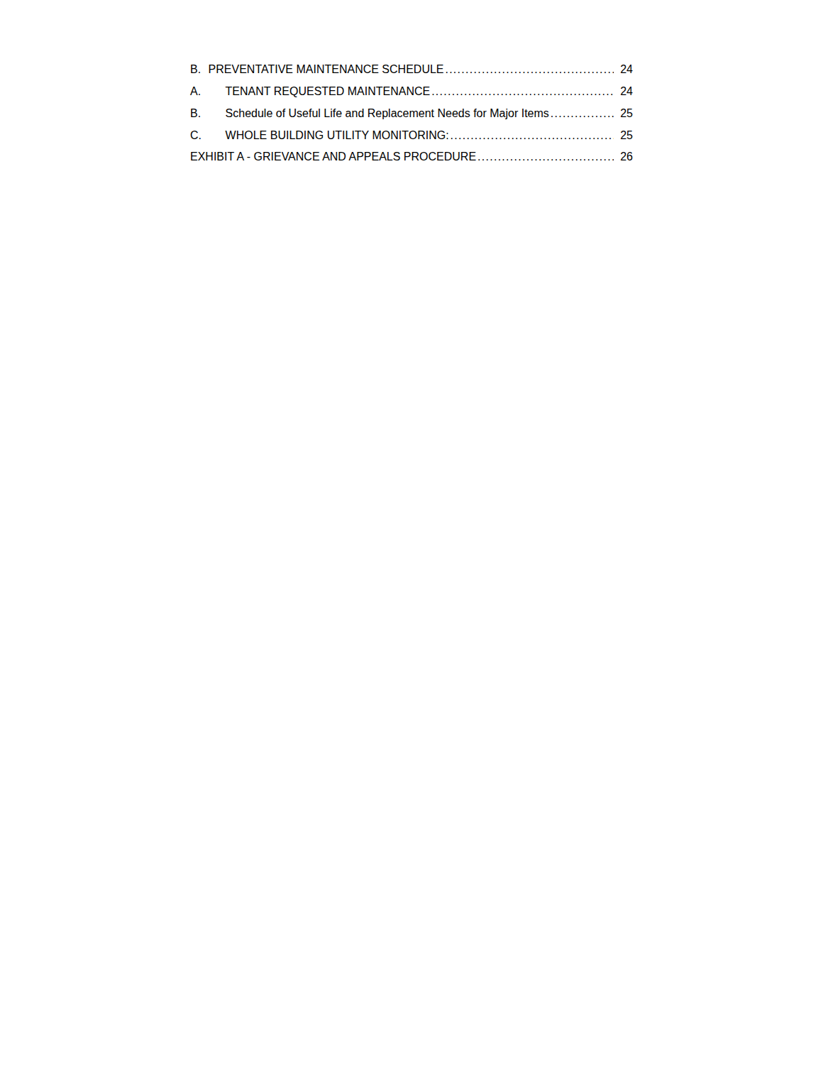B. PREVENTATIVE MAINTENANCE SCHEDULE .................................................................................................................................................. 24
A. TENANT REQUESTED MAINTENANCE .................................................................................................................................................. 24
B. Schedule of Useful Life and Replacement Needs for Major Items .................................................................................................................................................. 25
C. WHOLE BUILDING UTILITY MONITORING: .................................................................................................................................................. 25
EXHIBIT A - GRIEVANCE AND APPEALS PROCEDURE .................................................................................................................................................. 26